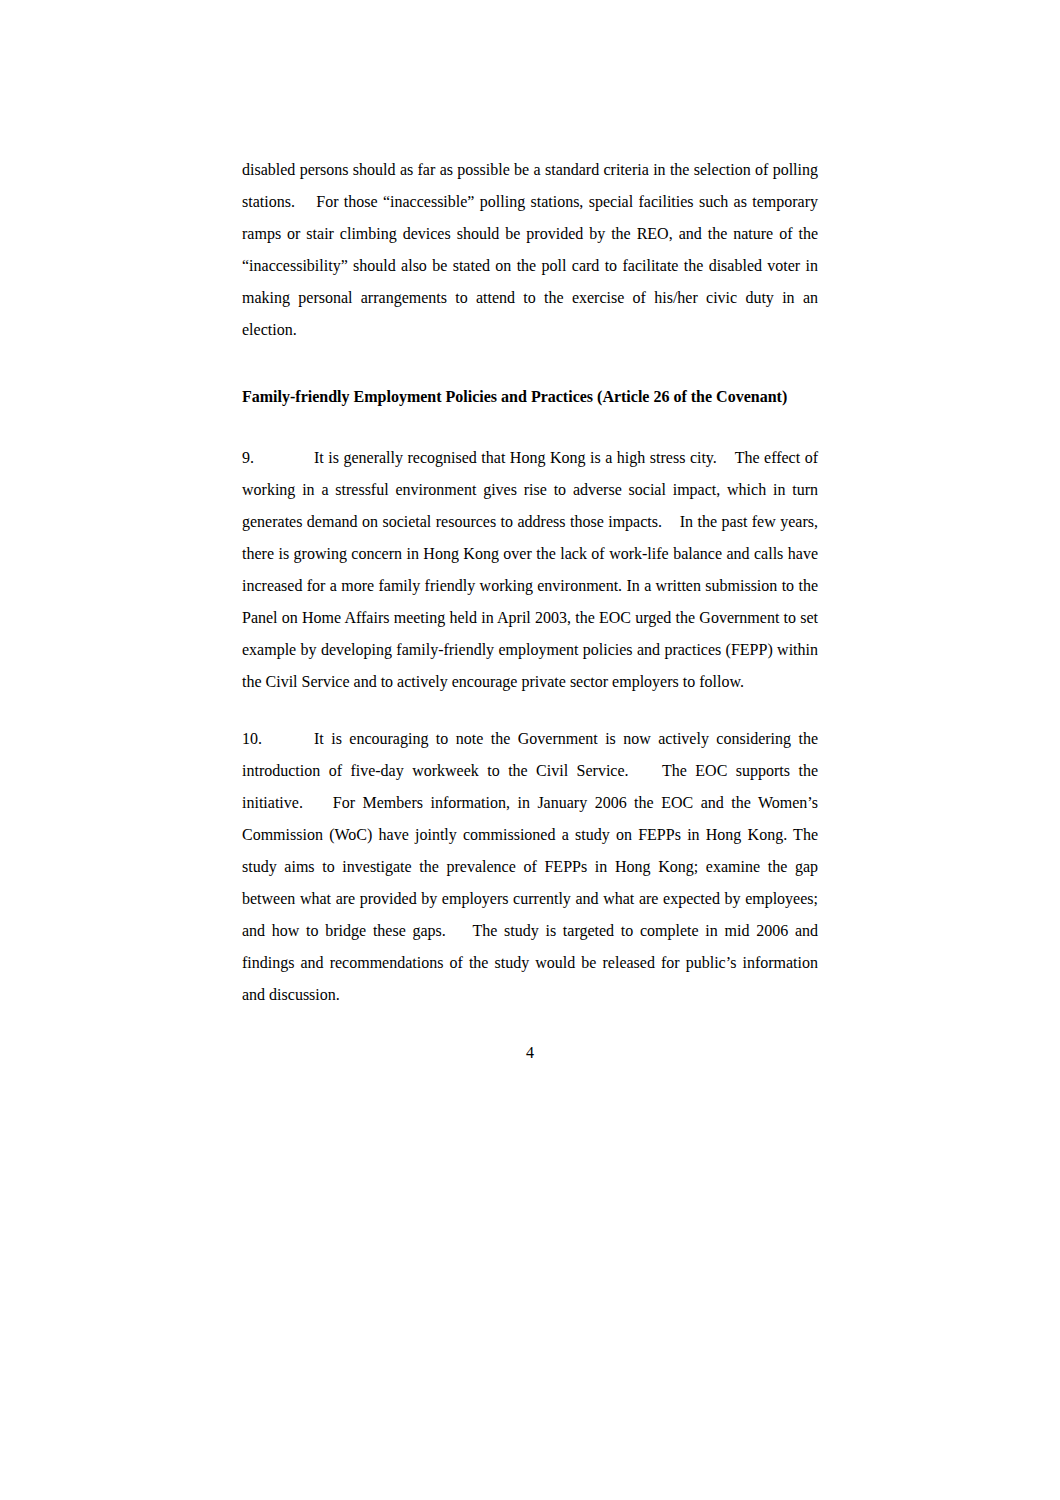disabled persons should as far as possible be a standard criteria in the selection of polling stations. For those “inaccessible” polling stations, special facilities such as temporary ramps or stair climbing devices should be provided by the REO, and the nature of the “inaccessibility” should also be stated on the poll card to facilitate the disabled voter in making personal arrangements to attend to the exercise of his/her civic duty in an election.
Family-friendly Employment Policies and Practices (Article 26 of the Covenant)
9. It is generally recognised that Hong Kong is a high stress city. The effect of working in a stressful environment gives rise to adverse social impact, which in turn generates demand on societal resources to address those impacts. In the past few years, there is growing concern in Hong Kong over the lack of work-life balance and calls have increased for a more family friendly working environment. In a written submission to the Panel on Home Affairs meeting held in April 2003, the EOC urged the Government to set example by developing family-friendly employment policies and practices (FEPP) within the Civil Service and to actively encourage private sector employers to follow.
10. It is encouraging to note the Government is now actively considering the introduction of five-day workweek to the Civil Service. The EOC supports the initiative. For Members information, in January 2006 the EOC and the Women’s Commission (WoC) have jointly commissioned a study on FEPPs in Hong Kong. The study aims to investigate the prevalence of FEPPs in Hong Kong; examine the gap between what are provided by employers currently and what are expected by employees; and how to bridge these gaps. The study is targeted to complete in mid 2006 and findings and recommendations of the study would be released for public’s information and discussion.
4